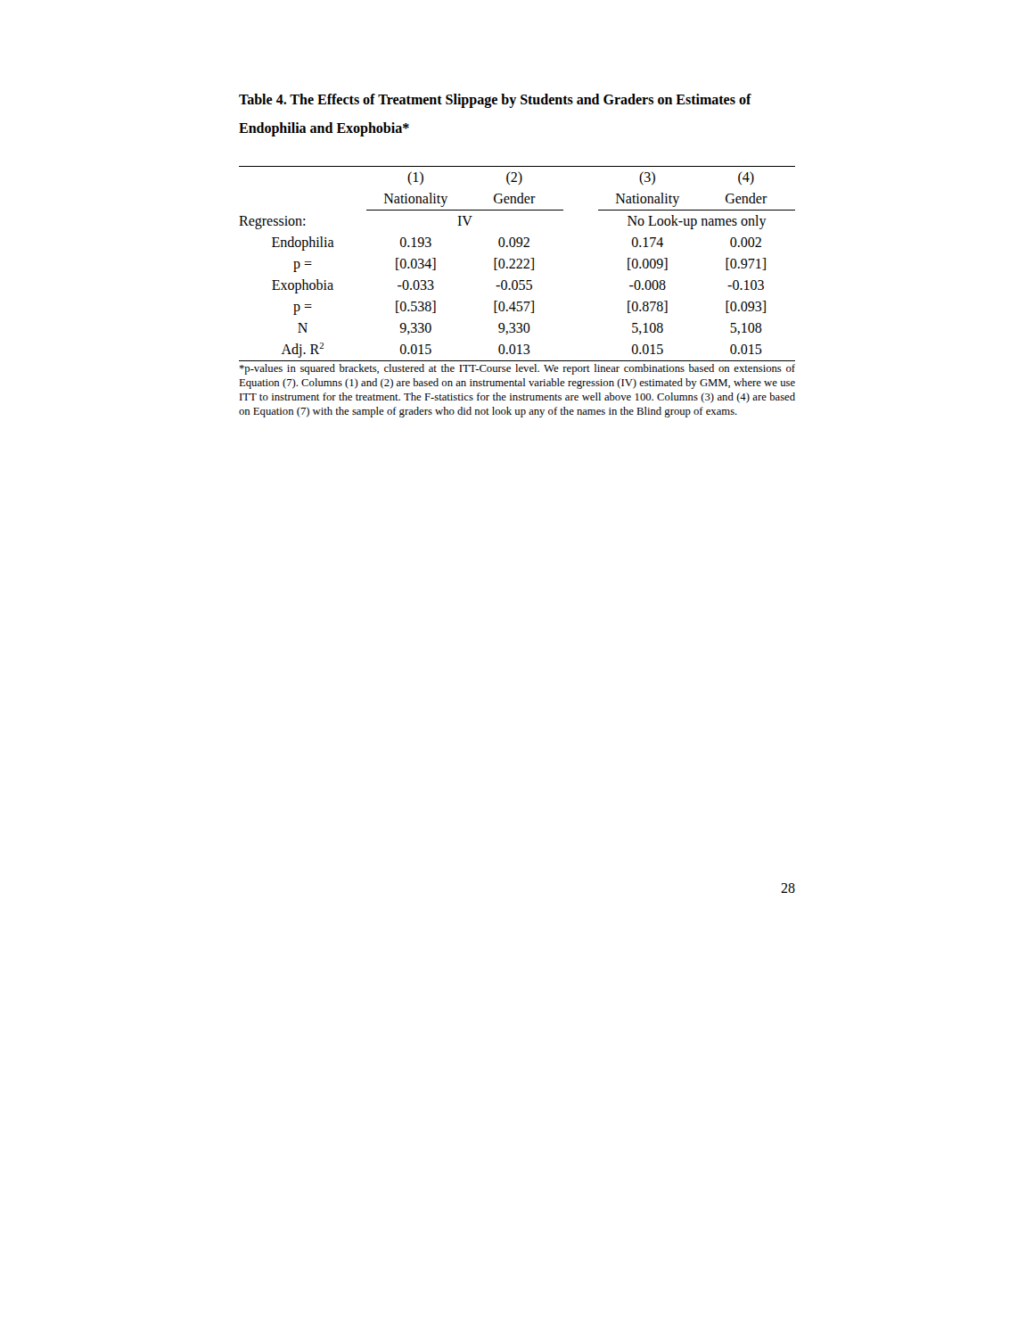Table 4. The Effects of Treatment Slippage by Students and Graders on Estimates of Endophilia and Exophobia*
| | (1) | (2) | | (3) | (4) |
| | Nationality | Gender | | Nationality | Gender |
| Regression: | IV | | No Look-up names only |
| Endophilia | 0.193 | 0.092 | | 0.174 | 0.002 |
| p = | [0.034] | [0.222] | | [0.009] | [0.971] |
| Exophobia | -0.033 | -0.055 | | -0.008 | -0.103 |
| p = | [0.538] | [0.457] | | [0.878] | [0.093] |
| N | 9,330 | 9,330 | | 5,108 | 5,108 |
| Adj. R 2 | 0.015 | 0.013 | | 0.015 | 0.015 |
*p-values in squared brackets, clustered at the ITT-Course level. We report linear combinations based on extensions of Equation (7). Columns (1) and (2) are based on an instrumental variable regression (IV) estimated by GMM, where we use ITT to instrument for the treatment. The F-statistics for the instruments are well above 100. Columns (3) and (4) are based on Equation (7) with the sample of graders who did not look up any of the names in the Blind group of exams.
28